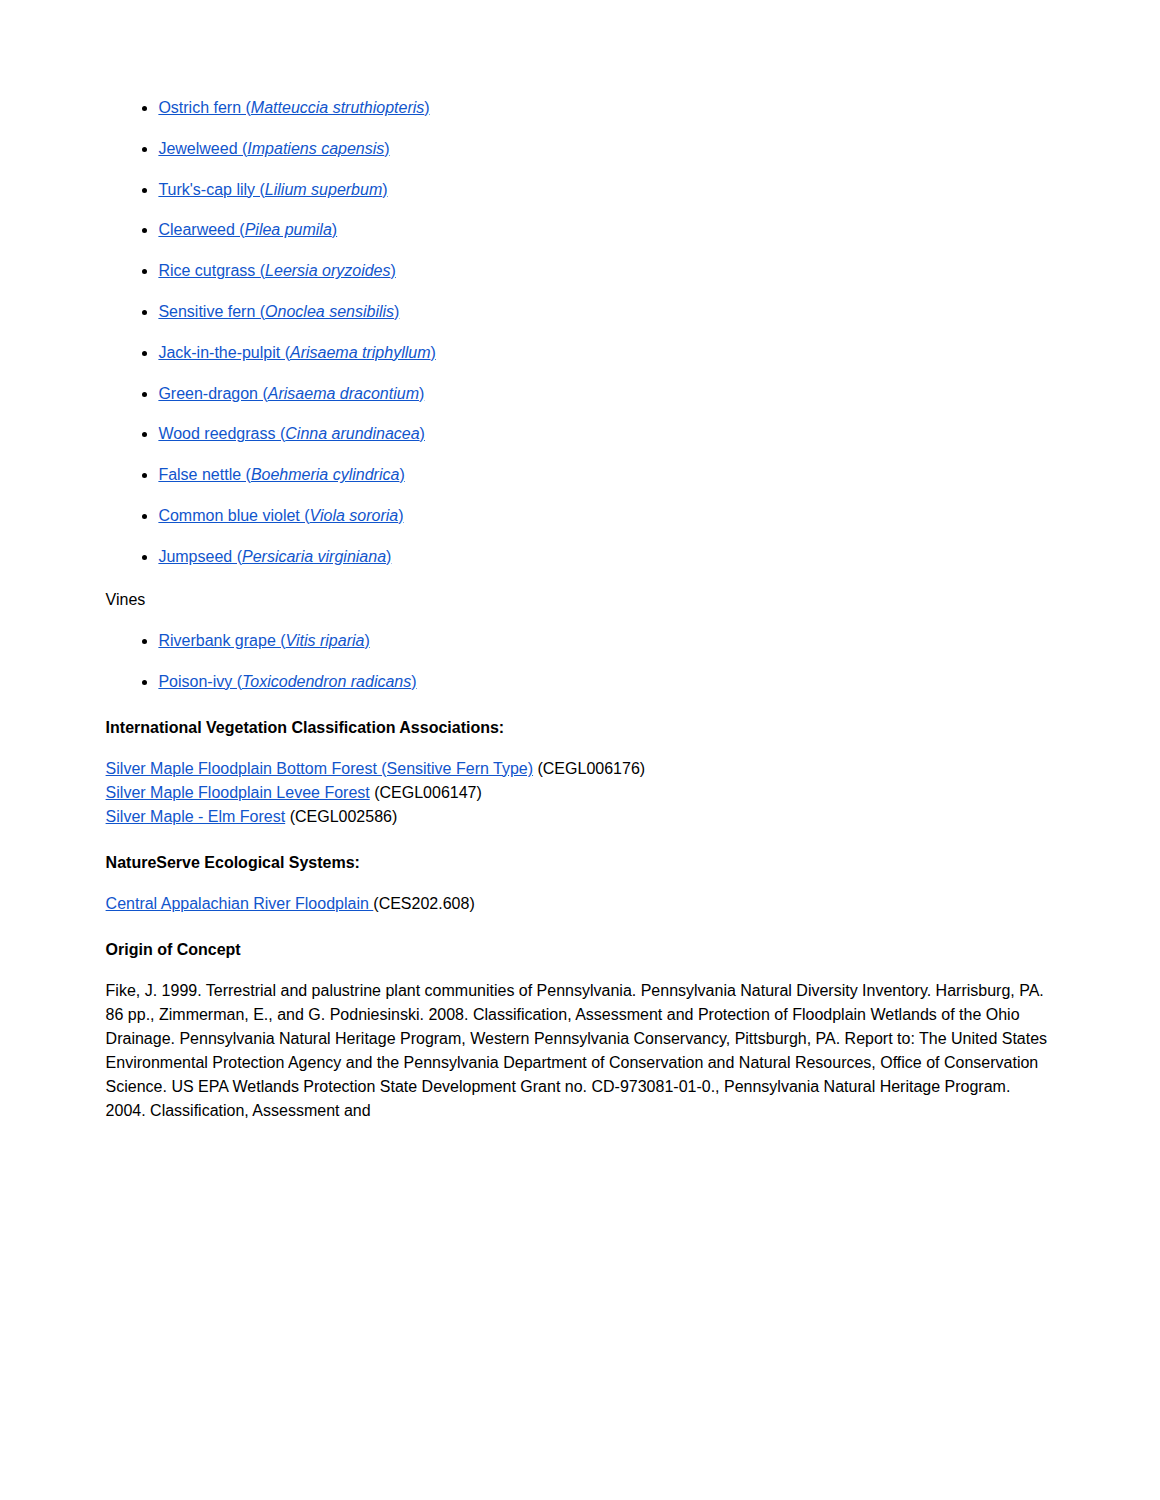Ostrich fern (Matteuccia struthiopteris)
Jewelweed (Impatiens capensis)
Turk's-cap lily (Lilium superbum)
Clearweed (Pilea pumila)
Rice cutgrass (Leersia oryzoides)
Sensitive fern (Onoclea sensibilis)
Jack-in-the-pulpit (Arisaema triphyllum)
Green-dragon (Arisaema dracontium)
Wood reedgrass (Cinna arundinacea)
False nettle (Boehmeria cylindrica)
Common blue violet (Viola sororia)
Jumpseed (Persicaria virginiana)
Vines
Riverbank grape (Vitis riparia)
Poison-ivy (Toxicodendron radicans)
International Vegetation Classification Associations:
Silver Maple Floodplain Bottom Forest (Sensitive Fern Type) (CEGL006176)
Silver Maple Floodplain Levee Forest (CEGL006147)
Silver Maple - Elm Forest (CEGL002586)
NatureServe Ecological Systems:
Central Appalachian River Floodplain (CES202.608)
Origin of Concept
Fike, J. 1999. Terrestrial and palustrine plant communities of Pennsylvania. Pennsylvania Natural Diversity Inventory. Harrisburg, PA. 86 pp., Zimmerman, E., and G. Podniesinski. 2008. Classification, Assessment and Protection of Floodplain Wetlands of the Ohio Drainage. Pennsylvania Natural Heritage Program, Western Pennsylvania Conservancy, Pittsburgh, PA. Report to: The United States Environmental Protection Agency and the Pennsylvania Department of Conservation and Natural Resources, Office of Conservation Science. US EPA Wetlands Protection State Development Grant no. CD-973081-01-0., Pennsylvania Natural Heritage Program. 2004. Classification, Assessment and